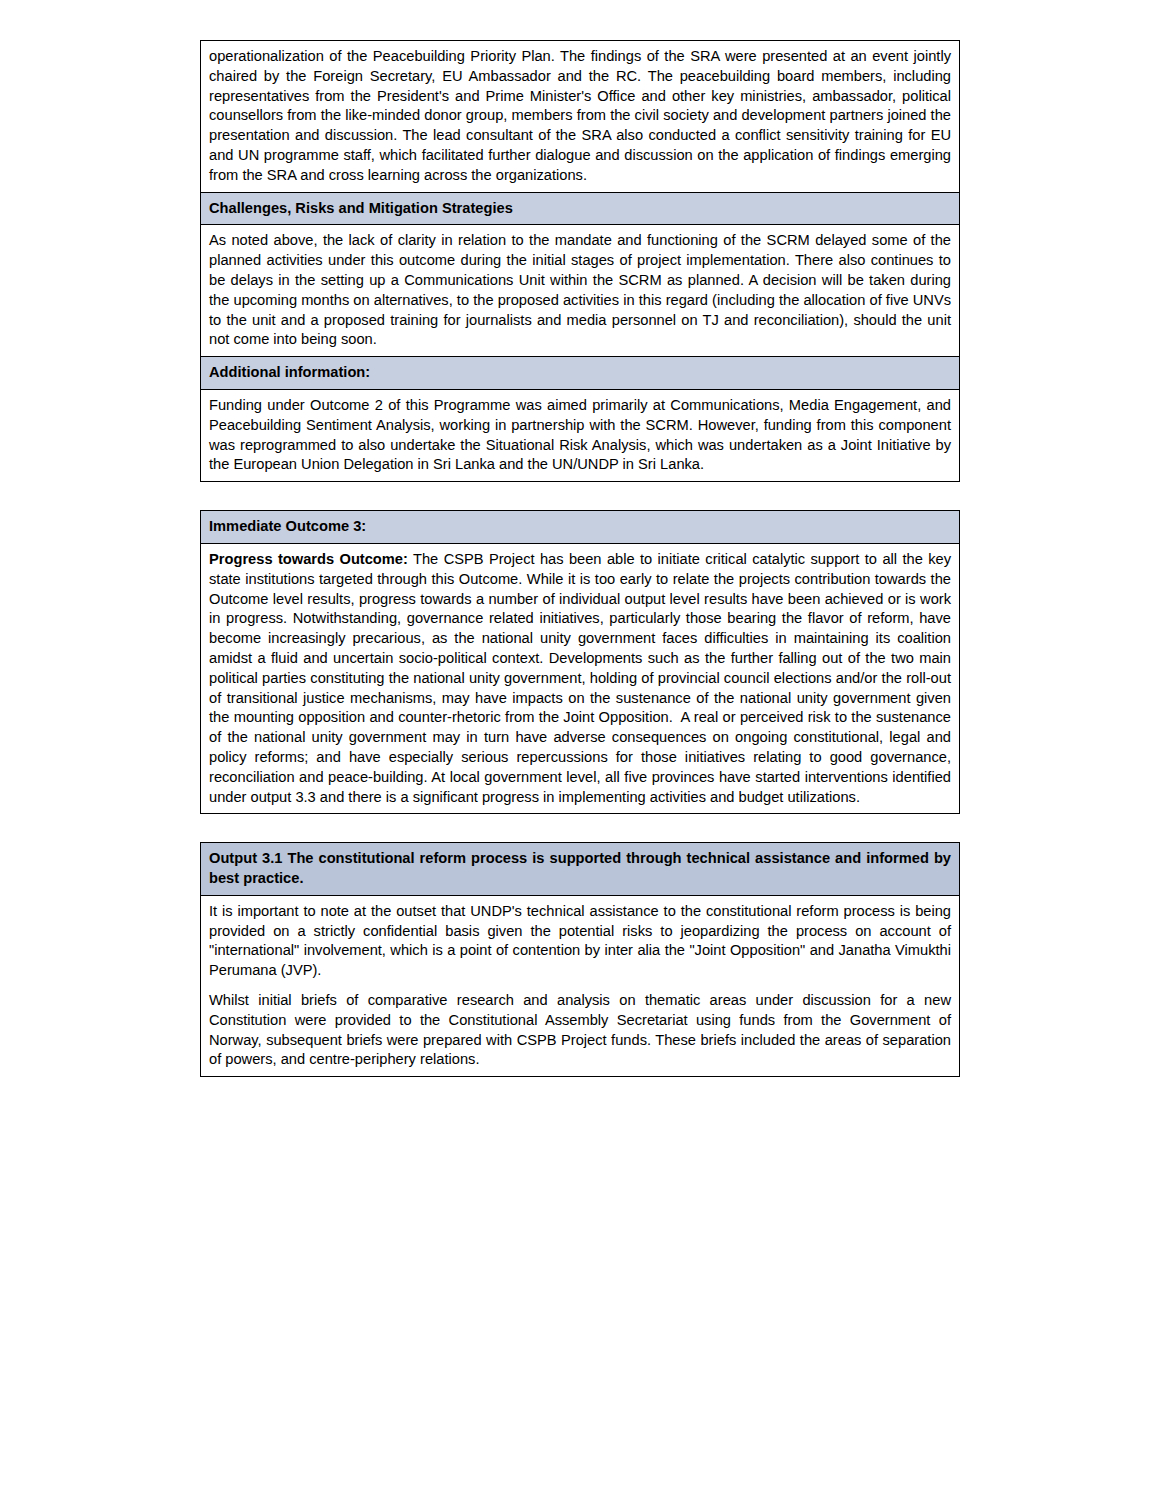| operationalization of the Peacebuilding Priority Plan. The findings of the SRA were presented at an event jointly chaired by the Foreign Secretary, EU Ambassador and the RC. The peacebuilding board members, including representatives from the President's and Prime Minister's Office and other key ministries, ambassador, political counsellors from the like-minded donor group, members from the civil society and development partners joined the presentation and discussion. The lead consultant of the SRA also conducted a conflict sensitivity training for EU and UN programme staff, which facilitated further dialogue and discussion on the application of findings emerging from the SRA and cross learning across the organizations. |
| Challenges, Risks and Mitigation Strategies |
| As noted above, the lack of clarity in relation to the mandate and functioning of the SCRM delayed some of the planned activities under this outcome during the initial stages of project implementation. There also continues to be delays in the setting up a Communications Unit within the SCRM as planned. A decision will be taken during the upcoming months on alternatives, to the proposed activities in this regard (including the allocation of five UNVs to the unit and a proposed training for journalists and media personnel on TJ and reconciliation), should the unit not come into being soon. |
| Additional information: |
| Funding under Outcome 2 of this Programme was aimed primarily at Communications, Media Engagement, and Peacebuilding Sentiment Analysis, working in partnership with the SCRM. However, funding from this component was reprogrammed to also undertake the Situational Risk Analysis, which was undertaken as a Joint Initiative by the European Union Delegation in Sri Lanka and the UN/UNDP in Sri Lanka. |
| Immediate Outcome 3: |
| Progress towards Outcome: The CSPB Project has been able to initiate critical catalytic support to all the key state institutions targeted through this Outcome. While it is too early to relate the projects contribution towards the Outcome level results, progress towards a number of individual output level results have been achieved or is work in progress. Notwithstanding, governance related initiatives, particularly those bearing the flavor of reform, have become increasingly precarious, as the national unity government faces difficulties in maintaining its coalition amidst a fluid and uncertain socio-political context. Developments such as the further falling out of the two main political parties constituting the national unity government, holding of provincial council elections and/or the roll-out of transitional justice mechanisms, may have impacts on the sustenance of the national unity government given the mounting opposition and counter-rhetoric from the Joint Opposition. A real or perceived risk to the sustenance of the national unity government may in turn have adverse consequences on ongoing constitutional, legal and policy reforms; and have especially serious repercussions for those initiatives relating to good governance, reconciliation and peace-building. At local government level, all five provinces have started interventions identified under output 3.3 and there is a significant progress in implementing activities and budget utilizations. |
| Output 3.1 The constitutional reform process is supported through technical assistance and informed by best practice. |
| It is important to note at the outset that UNDP's technical assistance to the constitutional reform process is being provided on a strictly confidential basis given the potential risks to jeopardizing the process on account of "international" involvement, which is a point of contention by inter alia the "Joint Opposition" and Janatha Vimukthi Perumana (JVP). Whilst initial briefs of comparative research and analysis on thematic areas under discussion for a new Constitution were provided to the Constitutional Assembly Secretariat using funds from the Government of Norway, subsequent briefs were prepared with CSPB Project funds. These briefs included the areas of separation of powers, and centre-periphery relations. |